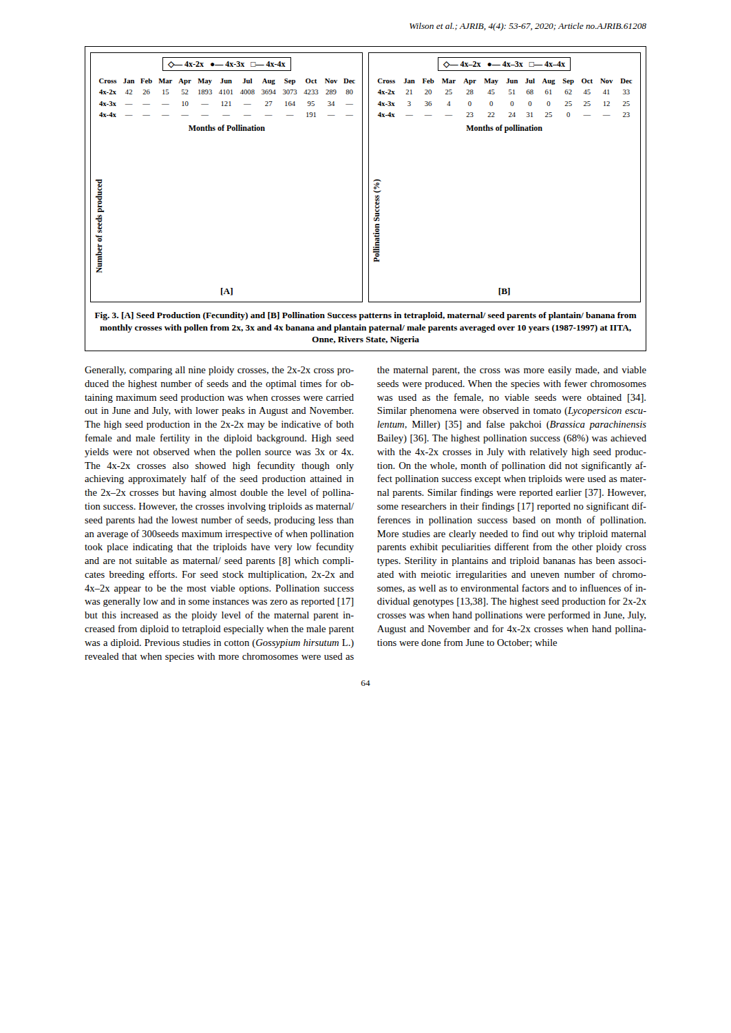Wilson et al.; AJRIB, 4(4): 53-67, 2020; Article no.AJRIB.61208
◇— 4x-2x ●— 4x-3x □— 4x-4x
Number of seeds produced
| Cross | Jan | Feb | Mar | Apr | May | Jun | Jul | Aug | Sep | Oct | Nov | Dec |
| --- | --- | --- | --- | --- | --- | --- | --- | --- | --- | --- | --- | --- |
| 4x-2x | 42 | 26 | 15 | 52 | 1893 | 4101 | 4008 | 3694 | 3073 | 4233 | 289 | 80 |
| 4x-3x | — | — | — | 10 | — | 121 | — | 27 | 164 | 95 | 34 | — |
| 4x-4x | — | — | — | — | — | — | — | — | — | 191 | — | — |
Months of Pollination
[A]
◇— 4x–2x ●— 4x–3x □— 4x–4x
Pollination Success (%)
| Cross | Jan | Feb | Mar | Apr | May | Jun | Jul | Aug | Sep | Oct | Nov | Dec |
| --- | --- | --- | --- | --- | --- | --- | --- | --- | --- | --- | --- | --- |
| 4x-2x | 21 | 20 | 25 | 28 | 45 | 51 | 68 | 61 | 62 | 45 | 41 | 33 |
| 4x-3x | 3 | 36 | 4 | 0 | 0 | 0 | 0 | 0 | 25 | 25 | 12 | 25 |
| 4x-4x | — | — | — | 23 | 22 | 24 | 31 | 25 | 0 | — | — | 23 |
Months of pollination
[B]
Fig. 3. [A] Seed Production (Fecundity) and [B] Pollination Success patterns in tetraploid, maternal/ seed parents of plantain/ banana from monthly crosses with pollen from 2x, 3x and 4x banana and plantain paternal/ male parents averaged over 10 years (1987-1997) at IITA, Onne, Rivers State, Nigeria
Generally, comparing all nine ploidy crosses, the 2x-2x cross produced the highest number of seeds and the optimal times for obtaining maximum seed production was when crosses were carried out in June and July, with lower peaks in August and November. The high seed production in the 2x-2x may be indicative of both female and male fertility in the diploid background. High seed yields were not observed when the pollen source was 3x or 4x. The 4x-2x crosses also showed high fecundity though only achieving approximately half of the seed production attained in the 2x–2x crosses but having almost double the level of pollination success. However, the crosses involving triploids as maternal/ seed parents had the lowest number of seeds, producing less than an average of 300seeds maximum irrespective of when pollination took place indicating that the triploids have very low fecundity and are not suitable as maternal/ seed parents [8] which complicates breeding efforts. For seed stock multiplication, 2x-2x and 4x–2x appear to be the most viable options. Pollination success was generally low and in some instances was zero as reported [17] but this increased as the ploidy level of the maternal parent increased from diploid to tetraploid especially when the male parent was a diploid. Previous studies in cotton (Gossypium hirsutum L.) revealed that when species with more chromosomes were used as the maternal parent, the cross was more easily made, and viable seeds were produced. When the species with fewer chromosomes was used as the female, no viable seeds were obtained [34]. Similar phenomena were observed in tomato (Lycopersicon esculentum, Miller) [35] and false pakchoi (Brassica parachinensis Bailey) [36]. The highest pollination success (68%) was achieved with the 4x-2x crosses in July with relatively high seed production. On the whole, month of pollination did not significantly affect pollination success except when triploids were used as maternal parents. Similar findings were reported earlier [37]. However, some researchers in their findings [17] reported no significant differences in pollination success based on month of pollination. More studies are clearly needed to find out why triploid maternal parents exhibit peculiarities different from the other ploidy cross types. Sterility in plantains and triploid bananas has been associated with meiotic irregularities and uneven number of chromosomes, as well as to environmental factors and to influences of individual genotypes [13,38]. The highest seed production for 2x-2x crosses was when hand pollinations were performed in June, July, August and November and for 4x-2x crosses when hand pollinations were done from June to October; while
64